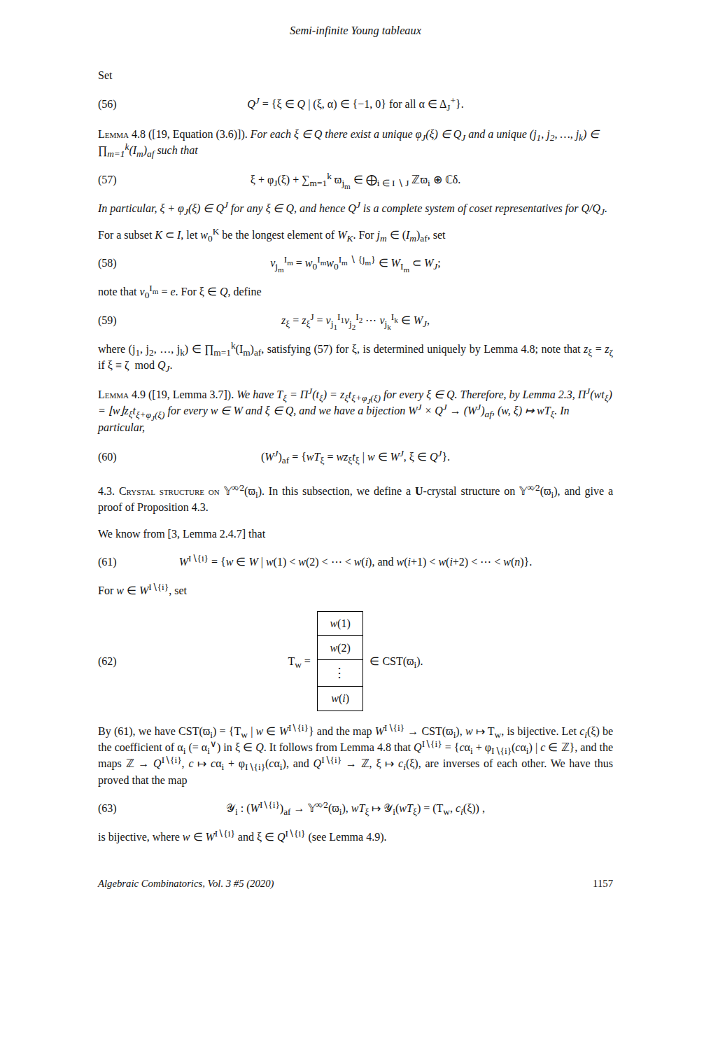Semi-infinite Young tableaux
Set
(56)
QJ = {ξ ∈ Q | (ξ, α) ∈ {−1, 0} for all α ∈ ΔJ+}.
Lemma 4.8 ([19, Equation (3.6)]). For each ξ ∈ Q there exist a unique φJ(ξ) ∈ QJ and a unique (j1, j2, …, jk) ∈ ∏m=1k(Im)af such that
(57)
ξ + φJ(ξ) + ∑m=1k ϖjm ∈ ⨁i ∈ I ∖ J ℤϖi ⊕ ℂδ.
In particular, ξ + φJ(ξ) ∈ QJ for any ξ ∈ Q, and hence QJ is a complete system of coset representatives for Q/QJ.
For a subset K ⊂ I, let w0K be the longest element of WK. For jm ∈ (Im)af, set
(58)
vjmIm = w0Imw0Im ∖ {jm} ∈ WIm ⊂ WJ;
note that v0Im = e. For ξ ∈ Q, define
(59)
zξ = zξJ = vj1I1vj2I2 ⋯ vjkIk ∈ WJ,
where (j1, j2, …, jk) ∈ ∏m=1k(Im)af, satisfying (57) for ξ, is determined uniquely by Lemma 4.8; note that zξ = zζ if ξ ≡ ζ mod QJ.
Lemma 4.9 ([19, Lemma 3.7]). We have Tξ = ΠJ(tξ) = zξtξ+φJ(ξ) for every ξ ∈ Q. Therefore, by Lemma 2.3, ΠJ(wtξ) = ⌊w⌋zξtξ+φJ(ξ) for every w ∈ W and ξ ∈ Q, and we have a bijection WJ × QJ → (WJ)af, (w, ξ) ↦ wTξ. In particular,
(60)
(WJ)af = {wTξ = wzξtξ | w ∈ WJ, ξ ∈ QJ}.
4.3. Crystal structure on 𝕐∞⁄2(ϖi). In this subsection, we define a U-crystal structure on 𝕐∞⁄2(ϖi), and give a proof of Proposition 4.3.
We know from [3, Lemma 2.4.7] that
(61)
WI∖{i} = {w ∈ W | w(1) < w(2) < ⋯ < w(i), and w(i+1) < w(i+2) < ⋯ < w(n)}.
For w ∈ WI∖{i}, set
(62)
Tw =
| w (1) |
| w (2) |
| ⋮ |
| w ( i ) |
∈ CST(ϖi).
By (61), we have CST(ϖi) = {Tw | w ∈ WI∖{i}} and the map WI∖{i} → CST(ϖi), w ↦ Tw, is bijective. Let ci(ξ) be the coefficient of αi (= αi∨) in ξ ∈ Q. It follows from Lemma 4.8 that QI∖{i} = {cαi + φI∖{i}(cαi) | c ∈ ℤ}, and the maps ℤ → QI∖{i}, c ↦ cαi + φI∖{i}(cαi), and QI∖{i} → ℤ, ξ ↦ ci(ξ), are inverses of each other. We have thus proved that the map
(63)
𝒴i : (WI∖{i})af → 𝕐∞⁄2(ϖi), wTξ ↦ 𝒴i(wTξ) = (Tw, ci(ξ)) ,
is bijective, where w ∈ WI∖{i} and ξ ∈ QI∖{i} (see Lemma 4.9).
Algebraic Combinatorics, Vol. 3 #5 (2020) 1157